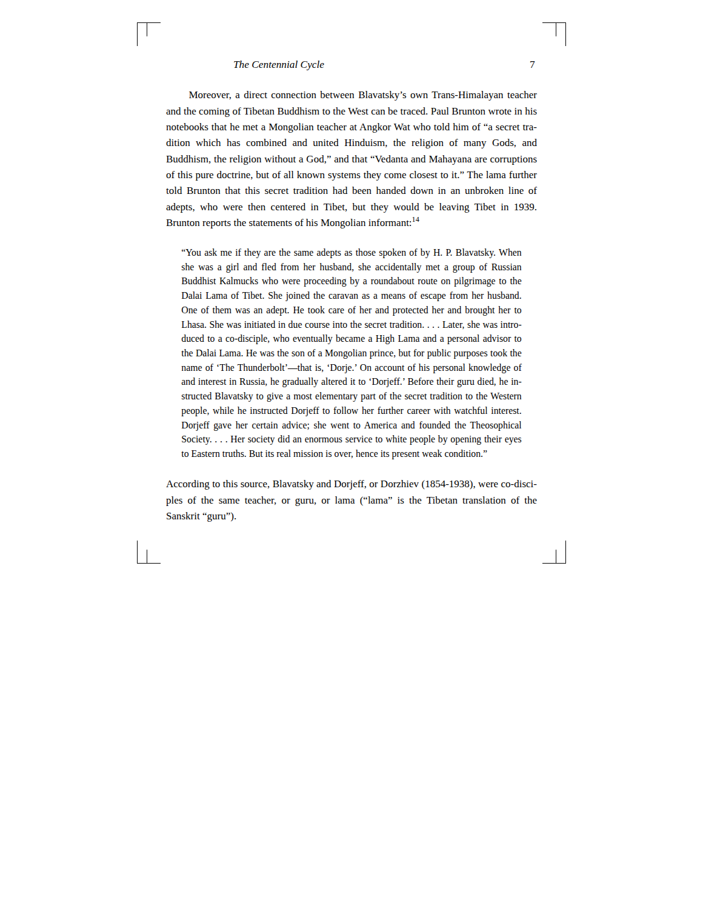The Centennial Cycle 7
Moreover, a direct connection between Blavatsky’s own Trans-Himalayan teacher and the coming of Tibetan Buddhism to the West can be traced. Paul Brunton wrote in his notebooks that he met a Mongolian teacher at Angkor Wat who told him of “a secret tradition which has combined and united Hinduism, the religion of many Gods, and Buddhism, the religion without a God,” and that “Vedanta and Mahayana are corruptions of this pure doctrine, but of all known systems they come closest to it.” The lama further told Brunton that this secret tradition had been handed down in an unbroken line of adepts, who were then centered in Tibet, but they would be leaving Tibet in 1939. Brunton reports the statements of his Mongolian informant:14
“You ask me if they are the same adepts as those spoken of by H. P. Blavatsky. When she was a girl and fled from her husband, she accidentally met a group of Russian Buddhist Kalmucks who were proceeding by a roundabout route on pilgrimage to the Dalai Lama of Tibet. She joined the caravan as a means of escape from her husband. One of them was an adept. He took care of her and protected her and brought her to Lhasa. She was initiated in due course into the secret tradition. . . . Later, she was introduced to a co-disciple, who eventually became a High Lama and a personal advisor to the Dalai Lama. He was the son of a Mongolian prince, but for public purposes took the name of ‘The Thunderbolt’—that is, ‘Dorje.’ On account of his personal knowledge of and interest in Russia, he gradually altered it to ‘Dorjeff.’ Before their guru died, he instructed Blavatsky to give a most elementary part of the secret tradition to the Western people, while he instructed Dorjeff to follow her further career with watchful interest. Dorjeff gave her certain advice; she went to America and founded the Theosophical Society. . . . Her society did an enormous service to white people by opening their eyes to Eastern truths. But its real mission is over, hence its present weak condition.”
According to this source, Blavatsky and Dorjeff, or Dorzhiev (1854-1938), were co-disciples of the same teacher, or guru, or lama (“lama” is the Tibetan translation of the Sanskrit “guru”).